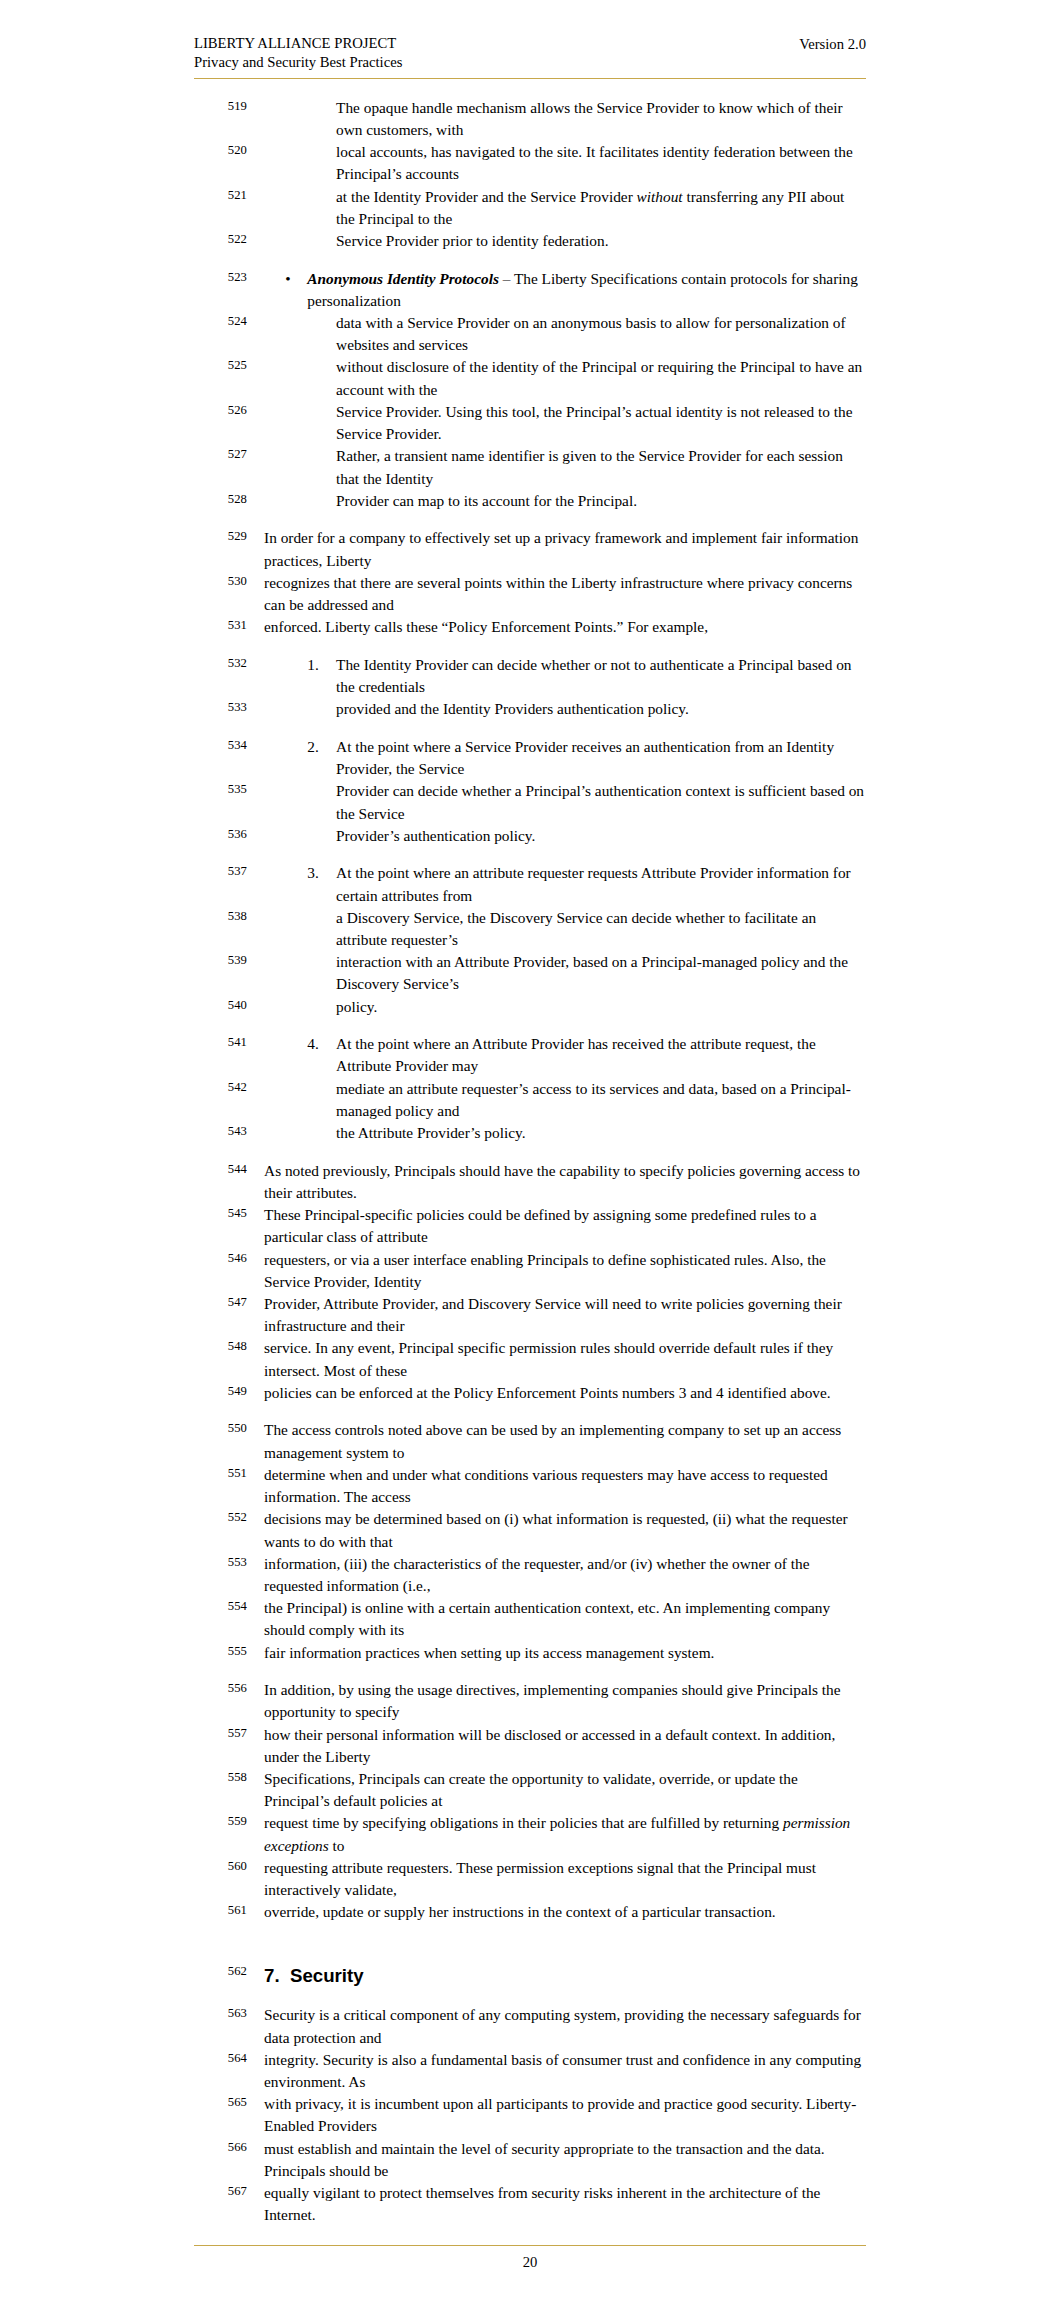LIBERTY ALLIANCE PROJECT
Privacy and Security Best Practices
Version 2.0
519
The opaque handle mechanism allows the Service Provider to know which of their own customers, with
520
local accounts, has navigated to the site. It facilitates identity federation between the Principal’s accounts
521
at the Identity Provider and the Service Provider without transferring any PII about the Principal to the
522
Service Provider prior to identity federation.
523
•Anonymous Identity Protocols – The Liberty Specifications contain protocols for sharing personalization
524
data with a Service Provider on an anonymous basis to allow for personalization of websites and services
525
without disclosure of the identity of the Principal or requiring the Principal to have an account with the
526
Service Provider. Using this tool, the Principal’s actual identity is not released to the Service Provider.
527
Rather, a transient name identifier is given to the Service Provider for each session that the Identity
528
Provider can map to its account for the Principal.
529
In order for a company to effectively set up a privacy framework and implement fair information practices, Liberty
530
recognizes that there are several points within the Liberty infrastructure where privacy concerns can be addressed and
531
enforced. Liberty calls these “Policy Enforcement Points.” For example,
532
1. The Identity Provider can decide whether or not to authenticate a Principal based on the credentials
533
provided and the Identity Providers authentication policy.
534
2. At the point where a Service Provider receives an authentication from an Identity Provider, the Service
535
Provider can decide whether a Principal’s authentication context is sufficient based on the Service
536
Provider’s authentication policy.
537
3. At the point where an attribute requester requests Attribute Provider information for certain attributes from
538
a Discovery Service, the Discovery Service can decide whether to facilitate an attribute requester’s
539
interaction with an Attribute Provider, based on a Principal-managed policy and the Discovery Service’s
540
policy.
541
4. At the point where an Attribute Provider has received the attribute request, the Attribute Provider may
542
mediate an attribute requester’s access to its services and data, based on a Principal-managed policy and
543
the Attribute Provider’s policy.
544
As noted previously, Principals should have the capability to specify policies governing access to their attributes.
545
These Principal-specific policies could be defined by assigning some predefined rules to a particular class of attribute
546
requesters, or via a user interface enabling Principals to define sophisticated rules. Also, the Service Provider, Identity
547
Provider, Attribute Provider, and Discovery Service will need to write policies governing their infrastructure and their
548
service. In any event, Principal specific permission rules should override default rules if they intersect. Most of these
549
policies can be enforced at the Policy Enforcement Points numbers 3 and 4 identified above.
550
The access controls noted above can be used by an implementing company to set up an access management system to
551
determine when and under what conditions various requesters may have access to requested information. The access
552
decisions may be determined based on (i) what information is requested, (ii) what the requester wants to do with that
553
information, (iii) the characteristics of the requester, and/or (iv) whether the owner of the requested information (i.e.,
554
the Principal) is online with a certain authentication context, etc. An implementing company should comply with its
555
fair information practices when setting up its access management system.
556
In addition, by using the usage directives, implementing companies should give Principals the opportunity to specify
557
how their personal information will be disclosed or accessed in a default context. In addition, under the Liberty
558
Specifications, Principals can create the opportunity to validate, override, or update the Principal’s default policies at
559
request time by specifying obligations in their policies that are fulfilled by returning permission exceptions to
560
requesting attribute requesters. These permission exceptions signal that the Principal must interactively validate,
561
override, update or supply her instructions in the context of a particular transaction.
562
7. Security
563
Security is a critical component of any computing system, providing the necessary safeguards for data protection and
564
integrity. Security is also a fundamental basis of consumer trust and confidence in any computing environment. As
565
with privacy, it is incumbent upon all participants to provide and practice good security. Liberty-Enabled Providers
566
must establish and maintain the level of security appropriate to the transaction and the data. Principals should be
567
equally vigilant to protect themselves from security risks inherent in the architecture of the Internet.
20